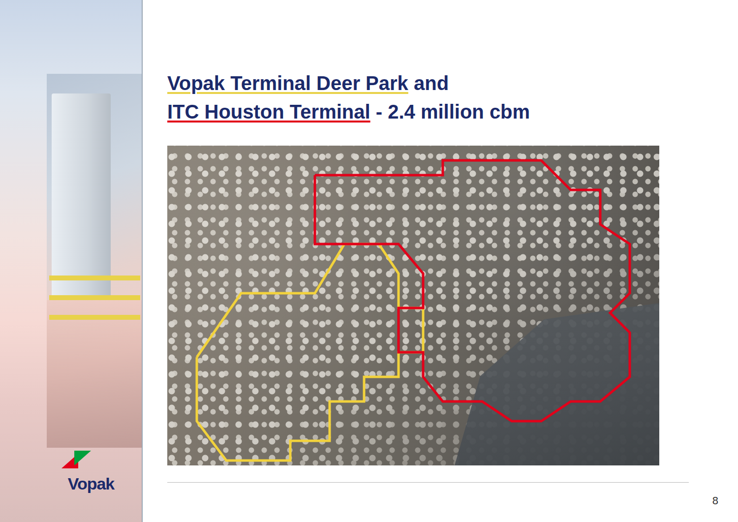Vopak
Vopak Terminal Deer Park and
ITC Houston Terminal - 2.4 million cbm
8